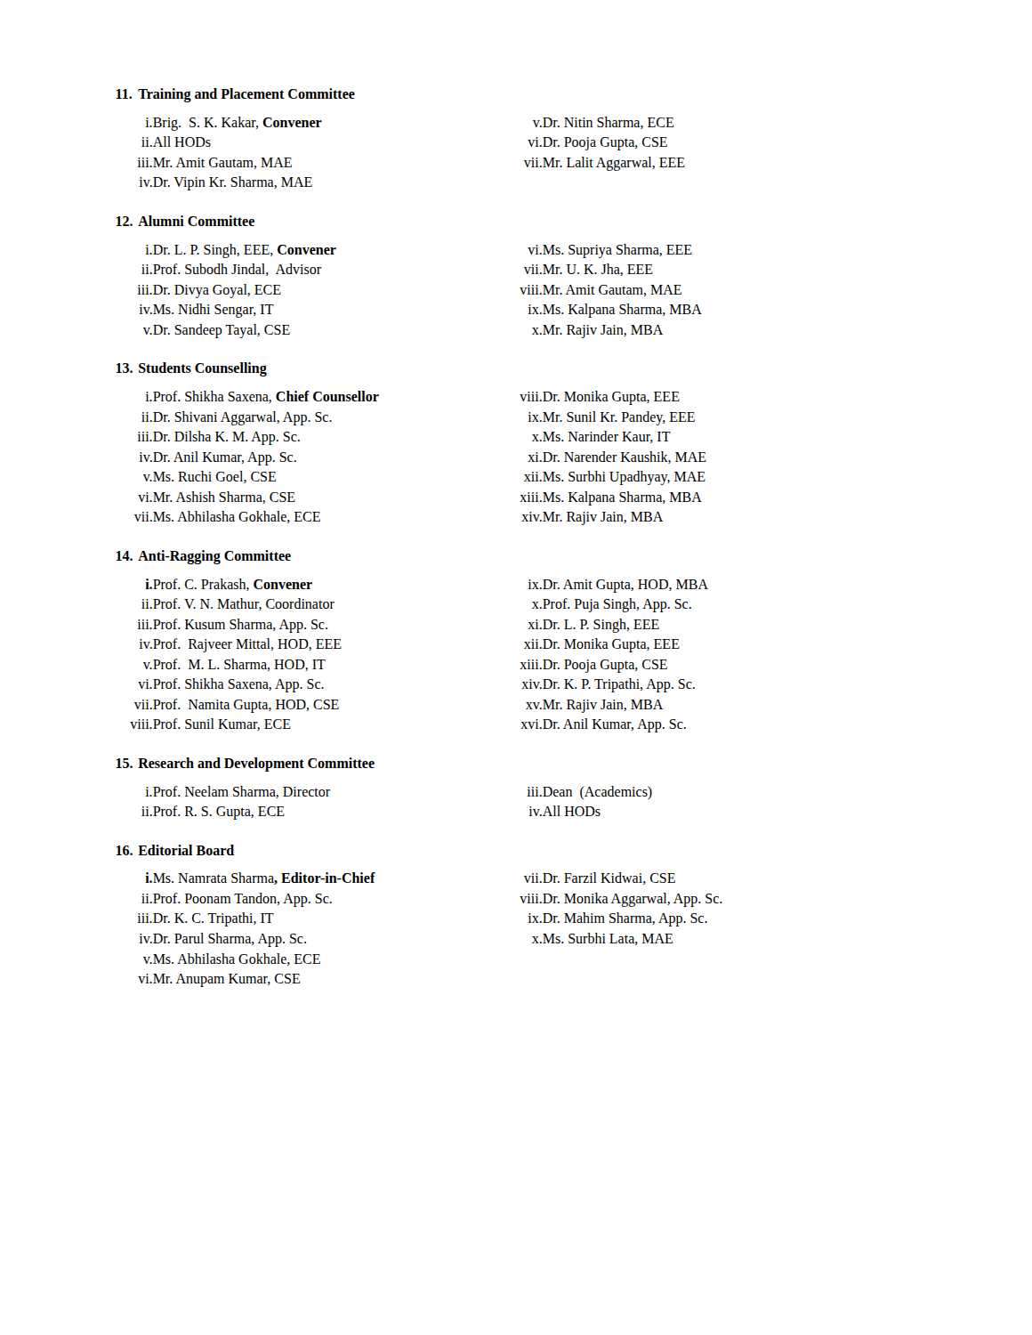11.
Training and Placement Committee
| i. | Brig. S. K. Kakar, Convener | v. | Dr. Nitin Sharma, ECE |
| ii. | All HODs | vi. | Dr. Pooja Gupta, CSE |
| iii. | Mr. Amit Gautam, MAE | vii. | Mr. Lalit Aggarwal, EEE |
| iv. | Dr. Vipin Kr. Sharma, MAE | | |
12.
Alumni Committee
| i. | Dr. L. P. Singh, EEE, Convener | vi. | Ms. Supriya Sharma, EEE |
| ii. | Prof. Subodh Jindal, Advisor | vii. | Mr. U. K. Jha, EEE |
| iii. | Dr. Divya Goyal, ECE | viii. | Mr. Amit Gautam, MAE |
| iv. | Ms. Nidhi Sengar, IT | ix. | Ms. Kalpana Sharma, MBA |
| v. | Dr. Sandeep Tayal, CSE | x. | Mr. Rajiv Jain, MBA |
13.
Students Counselling
| i. | Prof. Shikha Saxena, Chief Counsellor | viii. | Dr. Monika Gupta, EEE |
| ii. | Dr. Shivani Aggarwal, App. Sc. | ix. | Mr. Sunil Kr. Pandey, EEE |
| iii. | Dr. Dilsha K. M. App. Sc. | x. | Ms. Narinder Kaur, IT |
| iv. | Dr. Anil Kumar, App. Sc. | xi. | Dr. Narender Kaushik, MAE |
| v. | Ms. Ruchi Goel, CSE | xii. | Ms. Surbhi Upadhyay, MAE |
| vi. | Mr. Ashish Sharma, CSE | xiii. | Ms. Kalpana Sharma, MBA |
| vii. | Ms. Abhilasha Gokhale, ECE | xiv. | Mr. Rajiv Jain, MBA |
14.
Anti-Ragging Committee
| i. | Prof. C. Prakash, Convener | ix. | Dr. Amit Gupta, HOD, MBA |
| ii. | Prof. V. N. Mathur, Coordinator | x. | Prof. Puja Singh, App. Sc. |
| iii. | Prof. Kusum Sharma, App. Sc. | xi. | Dr. L. P. Singh, EEE |
| iv. | Prof. Rajveer Mittal, HOD, EEE | xii. | Dr. Monika Gupta, EEE |
| v. | Prof. M. L. Sharma, HOD, IT | xiii. | Dr. Pooja Gupta, CSE |
| vi. | Prof. Shikha Saxena, App. Sc. | xiv. | Dr. K. P. Tripathi, App. Sc. |
| vii. | Prof. Namita Gupta, HOD, CSE | xv. | Mr. Rajiv Jain, MBA |
| viii. | Prof. Sunil Kumar, ECE | xvi. | Dr. Anil Kumar, App. Sc. |
15.
Research and Development Committee
| i. | Prof. Neelam Sharma, Director | iii. | Dean (Academics) |
| ii. | Prof. R. S. Gupta, ECE | iv. | All HODs |
16.
Editorial Board
| i. | Ms. Namrata Sharma , Editor-in-Chief | vii. | Dr. Farzil Kidwai, CSE |
| ii. | Prof. Poonam Tandon, App. Sc. | viii. | Dr. Monika Aggarwal, App. Sc. |
| iii. | Dr. K. C. Tripathi, IT | ix. | Dr. Mahim Sharma, App. Sc. |
| iv. | Dr. Parul Sharma, App. Sc. | x. | Ms. Surbhi Lata, MAE |
| v. | Ms. Abhilasha Gokhale, ECE | | |
| vi. | Mr. Anupam Kumar, CSE | | |